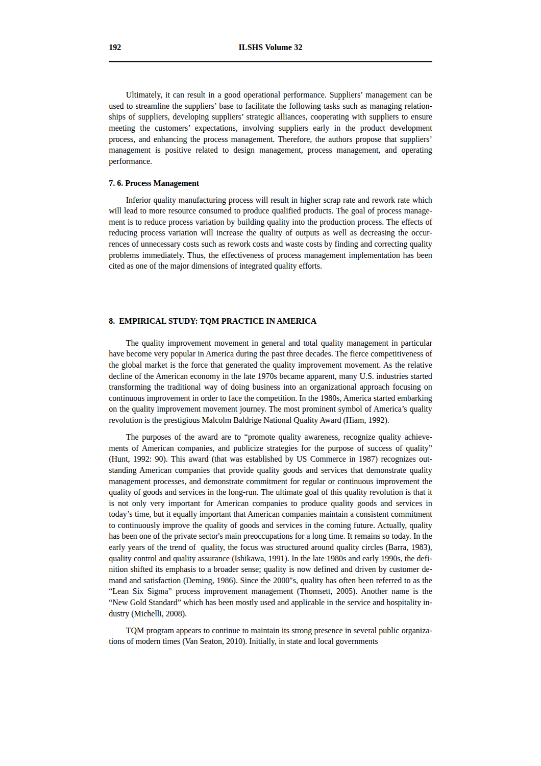192 ILSHS Volume 32
Ultimately, it can result in a good operational performance. Suppliers’ management can be used to streamline the suppliers’ base to facilitate the following tasks such as managing relationships of suppliers, developing suppliers’ strategic alliances, cooperating with suppliers to ensure meeting the customers’ expectations, involving suppliers early in the product development process, and enhancing the process management. Therefore, the authors propose that suppliers’ management is positive related to design management, process management, and operating performance.
7. 6. Process Management
Inferior quality manufacturing process will result in higher scrap rate and rework rate which will lead to more resource consumed to produce qualified products. The goal of process management is to reduce process variation by building quality into the production process. The effects of reducing process variation will increase the quality of outputs as well as decreasing the occurrences of unnecessary costs such as rework costs and waste costs by finding and correcting quality problems immediately. Thus, the effectiveness of process management implementation has been cited as one of the major dimensions of integrated quality efforts.
8. EMPIRICAL STUDY: TQM PRACTICE IN AMERICA
The quality improvement movement in general and total quality management in particular have become very popular in America during the past three decades. The fierce competitiveness of the global market is the force that generated the quality improvement movement. As the relative decline of the American economy in the late 1970s became apparent, many U.S. industries started transforming the traditional way of doing business into an organizational approach focusing on continuous improvement in order to face the competition. In the 1980s, America started embarking on the quality improvement movement journey. The most prominent symbol of America’s quality revolution is the prestigious Malcolm Baldrige National Quality Award (Hiam, 1992).
The purposes of the award are to “promote quality awareness, recognize quality achievements of American companies, and publicize strategies for the purpose of success of quality” (Hunt, 1992: 90). This award (that was established by US Commerce in 1987) recognizes outstanding American companies that provide quality goods and services that demonstrate quality management processes, and demonstrate commitment for regular or continuous improvement the quality of goods and services in the long-run. The ultimate goal of this quality revolution is that it is not only very important for American companies to produce quality goods and services in today’s time, but it equally important that American companies maintain a consistent commitment to continuously improve the quality of goods and services in the coming future. Actually, quality has been one of the private sector's main preoccupations for a long time. It remains so today. In the early years of the trend of quality, the focus was structured around quality circles (Barra, 1983), quality control and quality assurance (Ishikawa, 1991). In the late 1980s and early 1990s, the definition shifted its emphasis to a broader sense; quality is now defined and driven by customer demand and satisfaction (Deming, 1986). Since the 2000″s, quality has often been referred to as the “Lean Six Sigma” process improvement management (Thomsett, 2005). Another name is the “New Gold Standard” which has been mostly used and applicable in the service and hospitality industry (Michelli, 2008).
TQM program appears to continue to maintain its strong presence in several public organizations of modern times (Van Seaton, 2010). Initially, in state and local governments